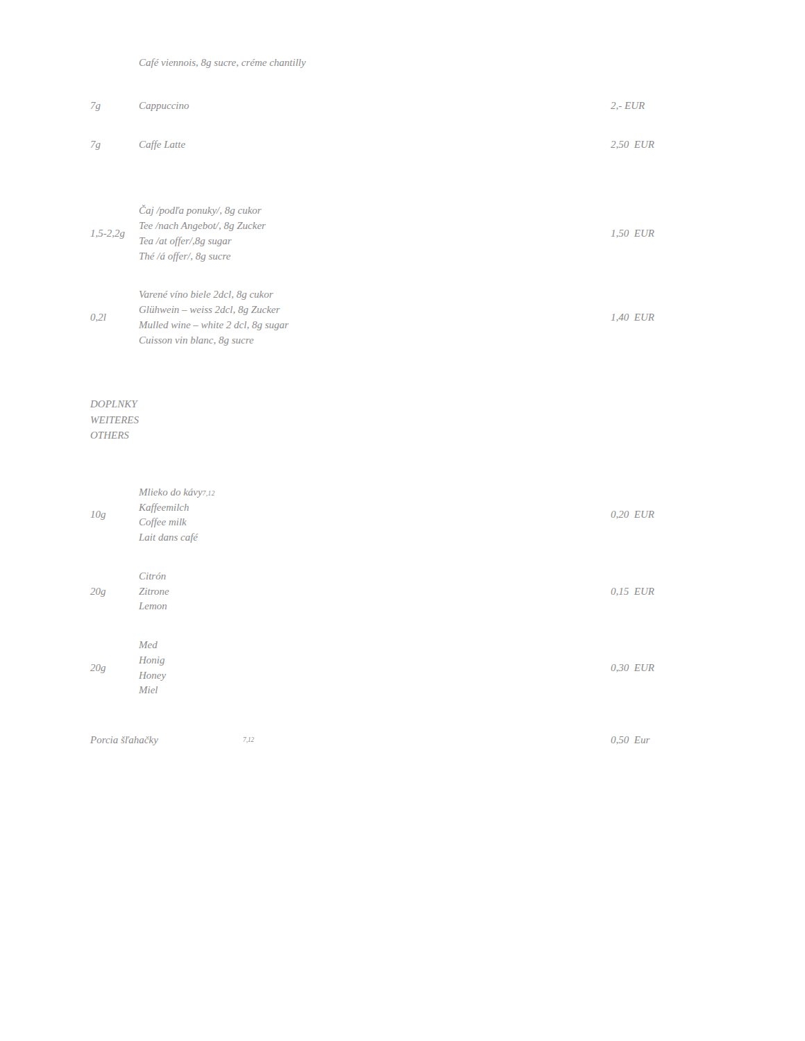Café viennois, 8g sucre, créme chantilly
7g
Cappuccino
2,- EUR
7g
Caffe Latte
2,50 EUR
1,5-2,2g
Čaj /podľa ponuky/, 8g cukor
Tee /nach Angebot/, 8g Zucker
Tea /at offer/,8g sugar
Thé /á offer/, 8g sucre
1,50 EUR
0,2l
Varené víno biele 2dcl, 8g cukor
Glühwein – weiss 2dcl, 8g Zucker
Mulled wine – white 2 dcl, 8g sugar
Cuisson vin blanc, 8g sucre
1,40 EUR
DOPLNKY
WEITERES
OTHERS
10g
Mlieko do kávy7,12
Kaffeemilch
Coffee milk
Lait dans café
0,20 EUR
20g
Citrón
Zitrone
Lemon
0,15 EUR
20g
Med
Honig
Honey
Miel
0,30 EUR
Porcia šľahačky
7,12
0,50 Eur